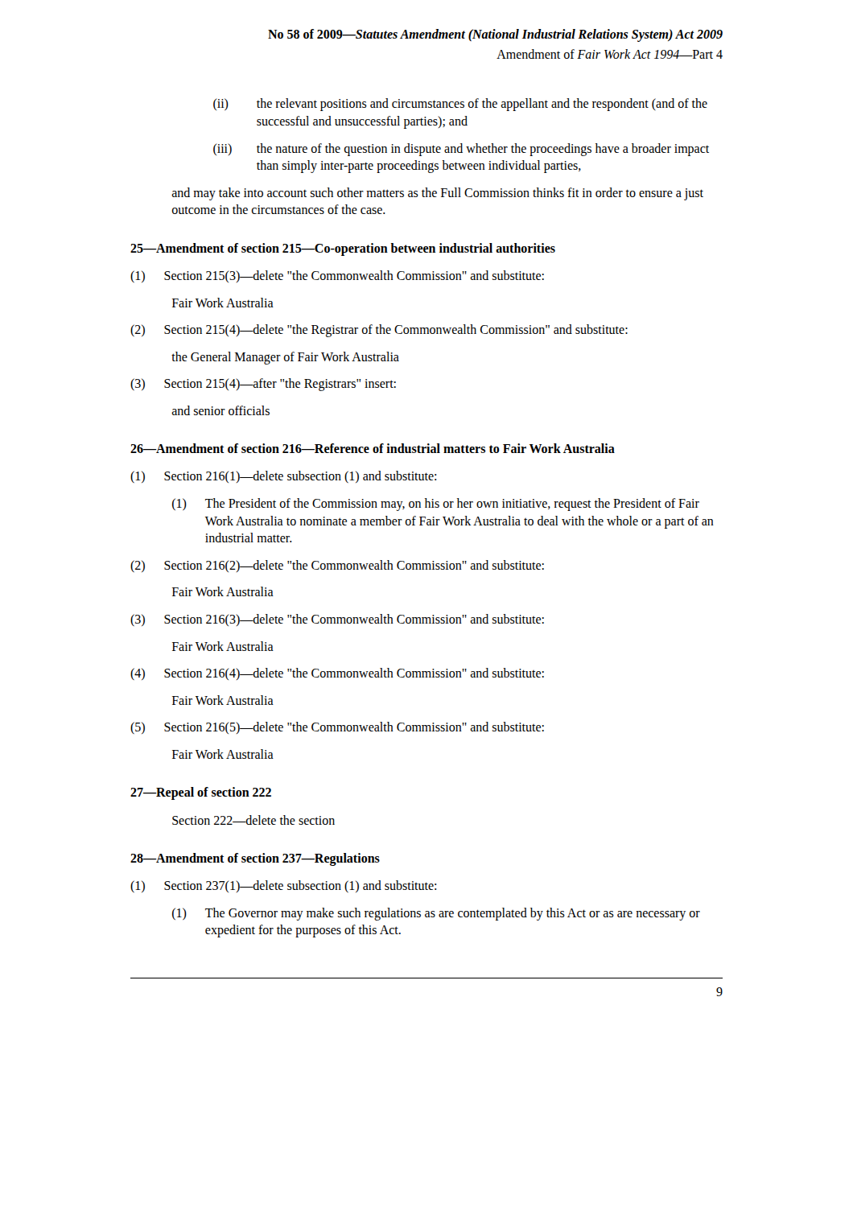No 58 of 2009—Statutes Amendment (National Industrial Relations System) Act 2009
Amendment of Fair Work Act 1994—Part 4
(ii)
the relevant positions and circumstances of the appellant and the respondent (and of the successful and unsuccessful parties); and
(iii)
the nature of the question in dispute and whether the proceedings have a broader impact than simply inter-parte proceedings between individual parties,
and may take into account such other matters as the Full Commission thinks fit in order to ensure a just outcome in the circumstances of the case.
25—Amendment of section 215—Co-operation between industrial authorities
(1)
Section 215(3)—delete "the Commonwealth Commission" and substitute:
Fair Work Australia
(2)
Section 215(4)—delete "the Registrar of the Commonwealth Commission" and substitute:
the General Manager of Fair Work Australia
(3)
Section 215(4)—after "the Registrars" insert:
and senior officials
26—Amendment of section 216—Reference of industrial matters to Fair Work Australia
(1)
Section 216(1)—delete subsection (1) and substitute:
(1)
The President of the Commission may, on his or her own initiative, request the President of Fair Work Australia to nominate a member of Fair Work Australia to deal with the whole or a part of an industrial matter.
(2)
Section 216(2)—delete "the Commonwealth Commission" and substitute:
Fair Work Australia
(3)
Section 216(3)—delete "the Commonwealth Commission" and substitute:
Fair Work Australia
(4)
Section 216(4)—delete "the Commonwealth Commission" and substitute:
Fair Work Australia
(5)
Section 216(5)—delete "the Commonwealth Commission" and substitute:
Fair Work Australia
27—Repeal of section 222
Section 222—delete the section
28—Amendment of section 237—Regulations
(1)
Section 237(1)—delete subsection (1) and substitute:
(1)
The Governor may make such regulations as are contemplated by this Act or as are necessary or expedient for the purposes of this Act.
9